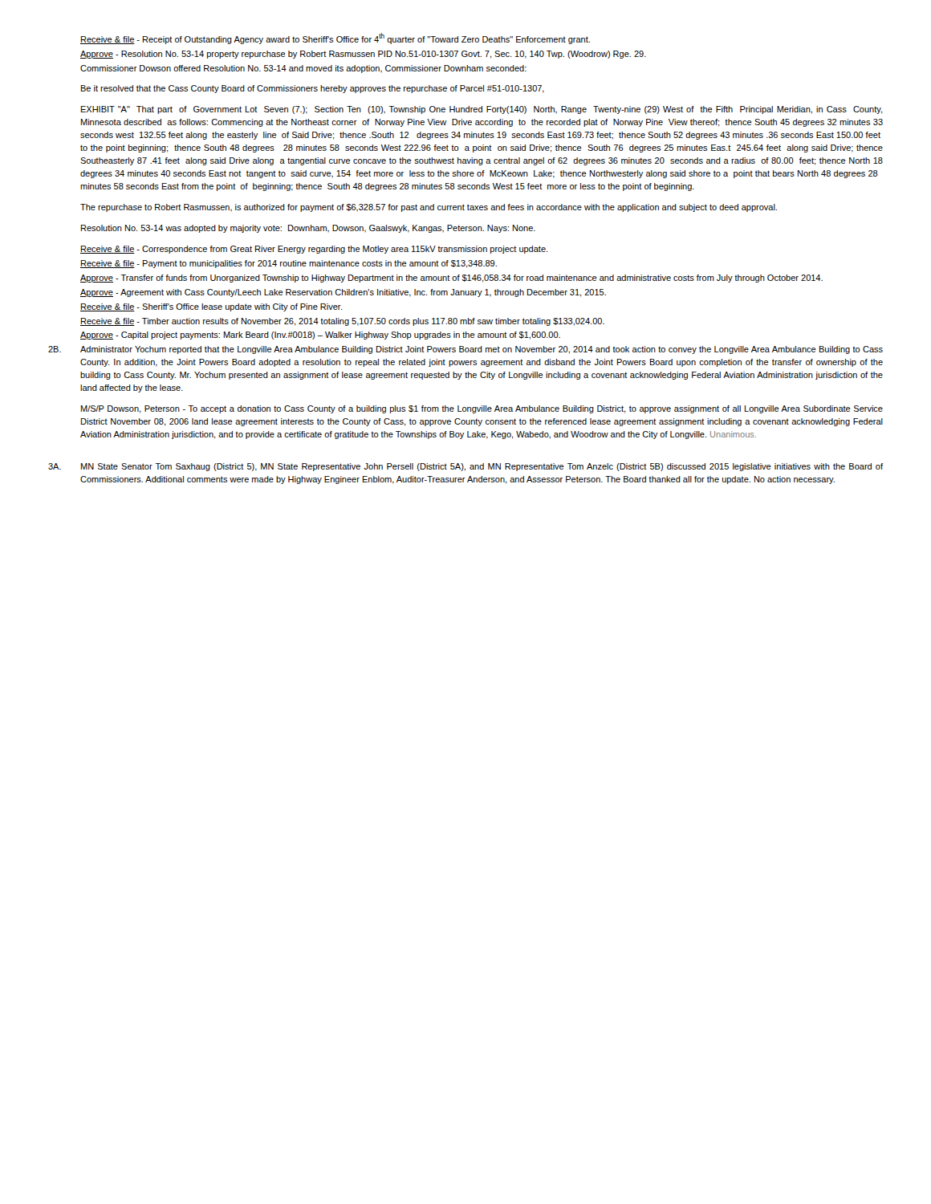Receive & file - Receipt of Outstanding Agency award to Sheriff's Office for 4th quarter of "Toward Zero Deaths" Enforcement grant.
Approve - Resolution No. 53-14 property repurchase by Robert Rasmussen PID No.51-010-1307 Govt. 7, Sec. 10, 140 Twp. (Woodrow) Rge. 29.
Commissioner Dowson offered Resolution No. 53-14 and moved its adoption, Commissioner Downham seconded:
Be it resolved that the Cass County Board of Commissioners hereby approves the repurchase of Parcel #51-010-1307,
EXHIBIT "A" That part of Government Lot Seven (7.); Section Ten (10), Township One Hundred Forty(140) North, Range Twenty-nine (29) West of the Fifth Principal Meridian, in Cass County, Minnesota described as follows: Commencing at the Northeast corner of Norway Pine View Drive according to the recorded plat of Norway Pine View thereof; thence South 45 degrees 32 minutes 33 seconds west 132.55 feet along the easterly line of Said Drive; thence .South 12 degrees 34 minutes 19 seconds East 169.73 feet; thence South 52 degrees 43 minutes .36 seconds East 150.00 feet to the point beginning; thence South 48 degrees 28 minutes 58 seconds West 222.96 feet to a point on said Drive; thence South 76 degrees 25 minutes Eas.t 245.64 feet along said Drive; thence Southeasterly 87 .41 feet along said Drive along a tangential curve concave to the southwest having a central angel of 62 degrees 36 minutes 20 seconds and a radius of 80.00 feet; thence North 18 degrees 34 minutes 40 seconds East not tangent to said curve, 154 feet more or less to the shore of McKeown Lake; thence Northwesterly along said shore to a point that bears North 48 degrees 28 minutes 58 seconds East from the point of beginning; thence South 48 degrees 28 minutes 58 seconds West 15 feet more or less to the point of beginning.
The repurchase to Robert Rasmussen, is authorized for payment of $6,328.57 for past and current taxes and fees in accordance with the application and subject to deed approval.
Resolution No. 53-14 was adopted by majority vote: Downham, Dowson, Gaalswyk, Kangas, Peterson. Nays: None.
Receive & file - Correspondence from Great River Energy regarding the Motley area 115kV transmission project update.
Receive & file - Payment to municipalities for 2014 routine maintenance costs in the amount of $13,348.89.
Approve - Transfer of funds from Unorganized Township to Highway Department in the amount of $146,058.34 for road maintenance and administrative costs from July through October 2014.
Approve - Agreement with Cass County/Leech Lake Reservation Children's Initiative, Inc. from January 1, through December 31, 2015.
Receive & file - Sheriff's Office lease update with City of Pine River.
Receive & file - Timber auction results of November 26, 2014 totaling 5,107.50 cords plus 117.80 mbf saw timber totaling $133,024.00.
Approve - Capital project payments: Mark Beard (Inv.#0018) – Walker Highway Shop upgrades in the amount of $1,600.00.
2B.
Administrator Yochum reported that the Longville Area Ambulance Building District Joint Powers Board met on November 20, 2014 and took action to convey the Longville Area Ambulance Building to Cass County. In addition, the Joint Powers Board adopted a resolution to repeal the related joint powers agreement and disband the Joint Powers Board upon completion of the transfer of ownership of the building to Cass County. Mr. Yochum presented an assignment of lease agreement requested by the City of Longville including a covenant acknowledging Federal Aviation Administration jurisdiction of the land affected by the lease.
M/S/P Dowson, Peterson - To accept a donation to Cass County of a building plus $1 from the Longville Area Ambulance Building District, to approve assignment of all Longville Area Subordinate Service District November 08, 2006 land lease agreement interests to the County of Cass, to approve County consent to the referenced lease agreement assignment including a covenant acknowledging Federal Aviation Administration jurisdiction, and to provide a certificate of gratitude to the Townships of Boy Lake, Kego, Wabedo, and Woodrow and the City of Longville. Unanimous.
3A.
MN State Senator Tom Saxhaug (District 5), MN State Representative John Persell (District 5A), and MN Representative Tom Anzelc (District 5B) discussed 2015 legislative initiatives with the Board of Commissioners. Additional comments were made by Highway Engineer Enblom, Auditor-Treasurer Anderson, and Assessor Peterson. The Board thanked all for the update. No action necessary.